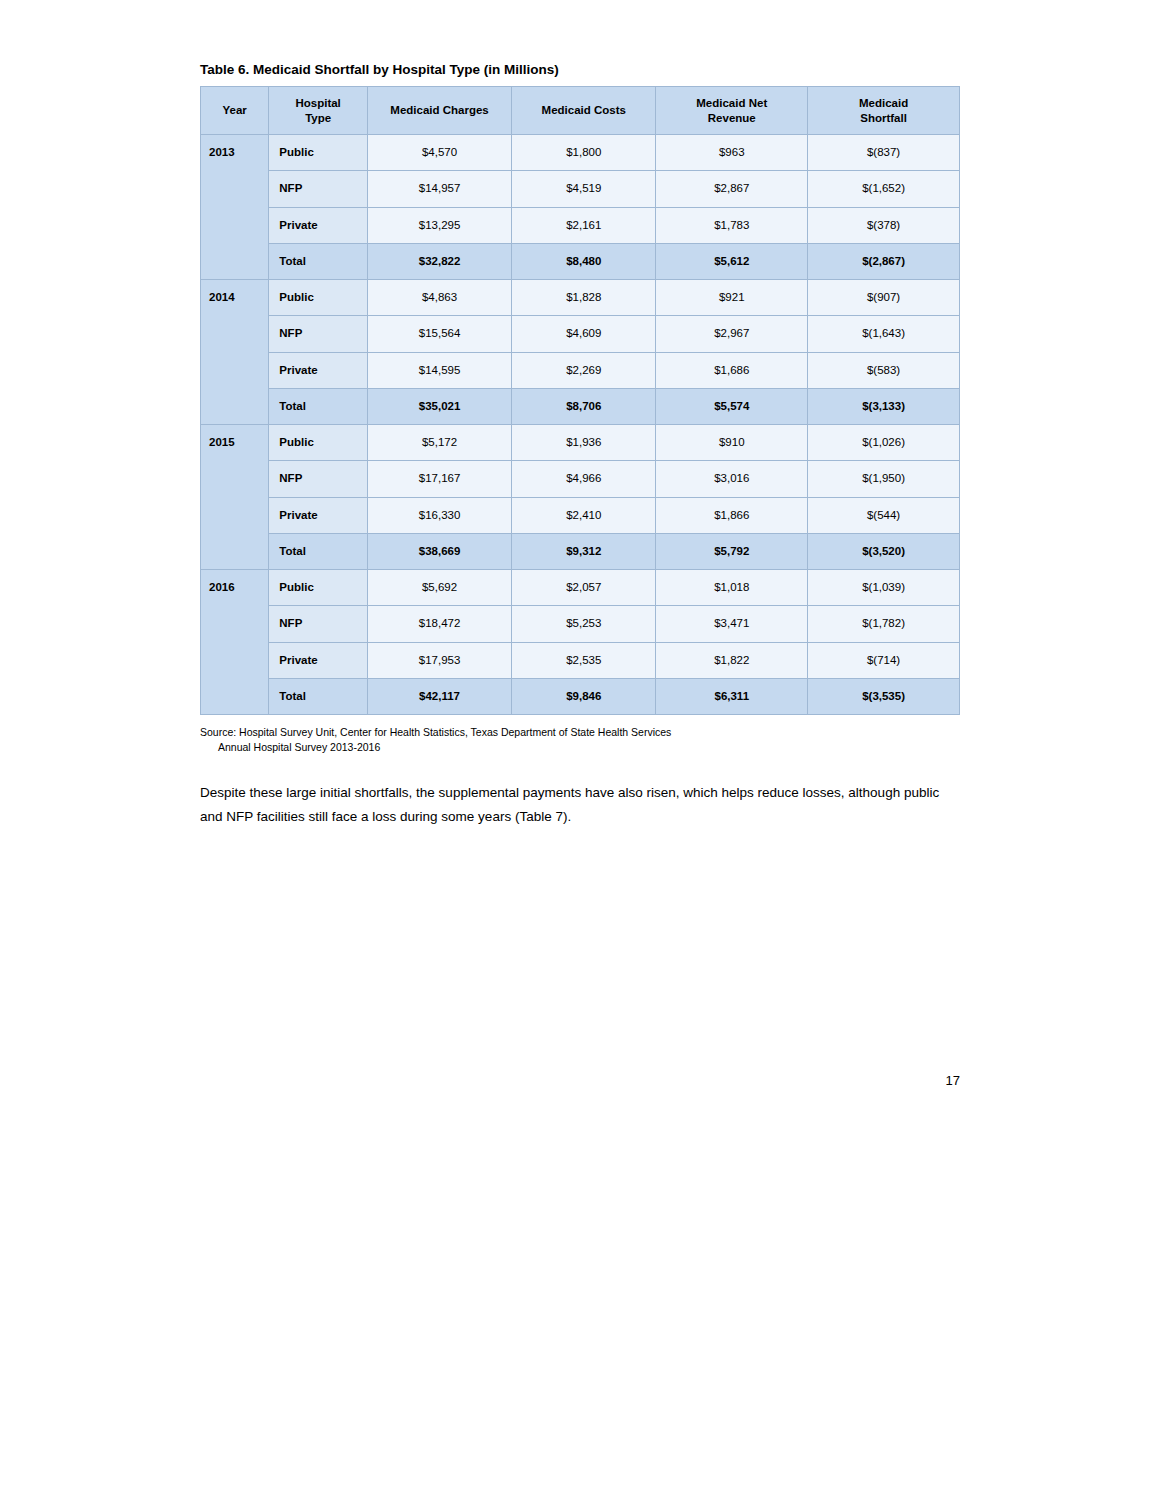Table 6. Medicaid Shortfall by Hospital Type (in Millions)
| Year | Hospital Type | Medicaid Charges | Medicaid Costs | Medicaid Net Revenue | Medicaid Shortfall |
| --- | --- | --- | --- | --- | --- |
| 2013 | Public | $4,570 | $1,800 | $963 | $(837) |
| NFP | $14,957 | $4,519 | $2,867 | $(1,652) |
| Private | $13,295 | $2,161 | $1,783 | $(378) |
| Total | $32,822 | $8,480 | $5,612 | $(2,867) |
| 2014 | Public | $4,863 | $1,828 | $921 | $(907) |
| NFP | $15,564 | $4,609 | $2,967 | $(1,643) |
| Private | $14,595 | $2,269 | $1,686 | $(583) |
| Total | $35,021 | $8,706 | $5,574 | $(3,133) |
| 2015 | Public | $5,172 | $1,936 | $910 | $(1,026) |
| NFP | $17,167 | $4,966 | $3,016 | $(1,950) |
| Private | $16,330 | $2,410 | $1,866 | $(544) |
| Total | $38,669 | $9,312 | $5,792 | $(3,520) |
| 2016 | Public | $5,692 | $2,057 | $1,018 | $(1,039) |
| NFP | $18,472 | $5,253 | $3,471 | $(1,782) |
| Private | $17,953 | $2,535 | $1,822 | $(714) |
| Total | $42,117 | $9,846 | $6,311 | $(3,535) |
Source: Hospital Survey Unit, Center for Health Statistics, Texas Department of State Health Services Annual Hospital Survey 2013-2016
Despite these large initial shortfalls, the supplemental payments have also risen, which helps reduce losses, although public and NFP facilities still face a loss during some years (Table 7).
17